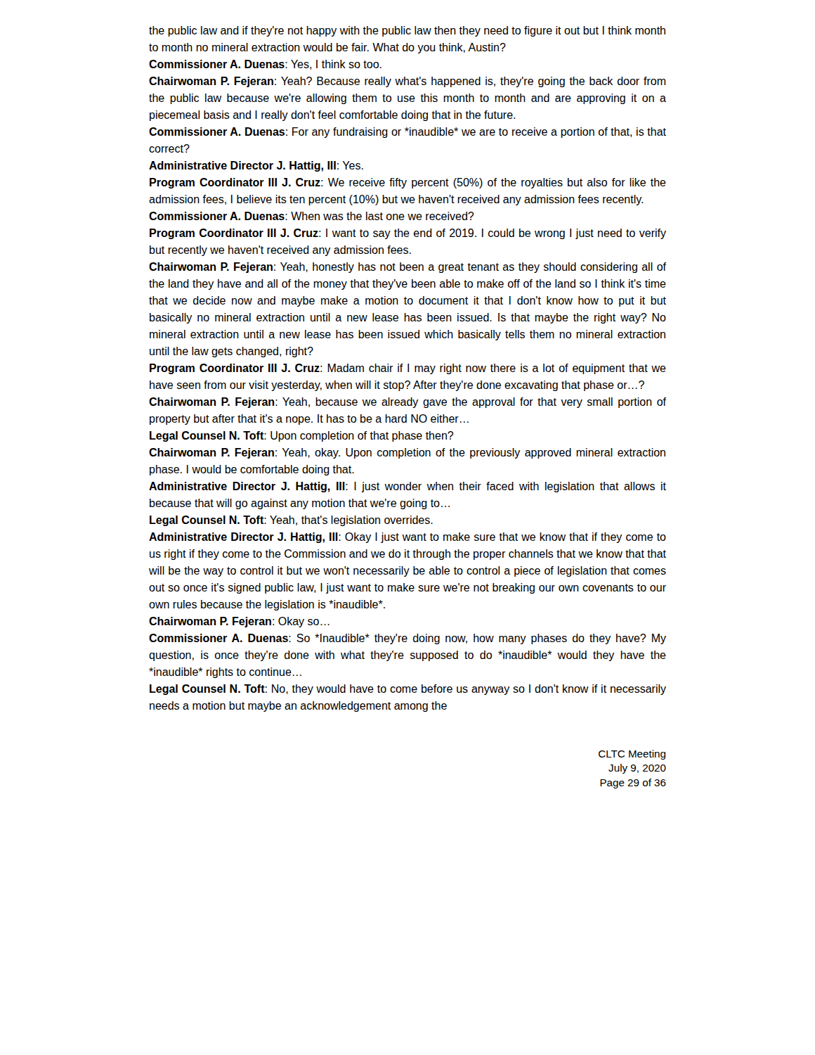the public law and if they're not happy with the public law then they need to figure it out but I think month to month no mineral extraction would be fair. What do you think, Austin?
Commissioner A. Duenas: Yes, I think so too.
Chairwoman P. Fejeran: Yeah? Because really what's happened is, they're going the back door from the public law because we're allowing them to use this month to month and are approving it on a piecemeal basis and I really don't feel comfortable doing that in the future.
Commissioner A. Duenas: For any fundraising or *inaudible* we are to receive a portion of that, is that correct?
Administrative Director J. Hattig, III: Yes.
Program Coordinator III J. Cruz: We receive fifty percent (50%) of the royalties but also for like the admission fees, I believe its ten percent (10%) but we haven't received any admission fees recently.
Commissioner A. Duenas: When was the last one we received?
Program Coordinator III J. Cruz: I want to say the end of 2019. I could be wrong I just need to verify but recently we haven't received any admission fees.
Chairwoman P. Fejeran: Yeah, honestly has not been a great tenant as they should considering all of the land they have and all of the money that they've been able to make off of the land so I think it's time that we decide now and maybe make a motion to document it that I don't know how to put it but basically no mineral extraction until a new lease has been issued. Is that maybe the right way? No mineral extraction until a new lease has been issued which basically tells them no mineral extraction until the law gets changed, right?
Program Coordinator III J. Cruz: Madam chair if I may right now there is a lot of equipment that we have seen from our visit yesterday, when will it stop? After they're done excavating that phase or…?
Chairwoman P. Fejeran: Yeah, because we already gave the approval for that very small portion of property but after that it's a nope. It has to be a hard NO either…
Legal Counsel N. Toft: Upon completion of that phase then?
Chairwoman P. Fejeran: Yeah, okay. Upon completion of the previously approved mineral extraction phase. I would be comfortable doing that.
Administrative Director J. Hattig, III: I just wonder when their faced with legislation that allows it because that will go against any motion that we're going to…
Legal Counsel N. Toft: Yeah, that's legislation overrides.
Administrative Director J. Hattig, III: Okay I just want to make sure that we know that if they come to us right if they come to the Commission and we do it through the proper channels that we know that that will be the way to control it but we won't necessarily be able to control a piece of legislation that comes out so once it's signed public law, I just want to make sure we're not breaking our own covenants to our own rules because the legislation is *inaudible*.
Chairwoman P. Fejeran: Okay so…
Commissioner A. Duenas: So *Inaudible* they're doing now, how many phases do they have? My question, is once they're done with what they're supposed to do *inaudible* would they have the *inaudible* rights to continue…
Legal Counsel N. Toft: No, they would have to come before us anyway so I don't know if it necessarily needs a motion but maybe an acknowledgement among the
CLTC Meeting
July 9, 2020
Page 29 of 36